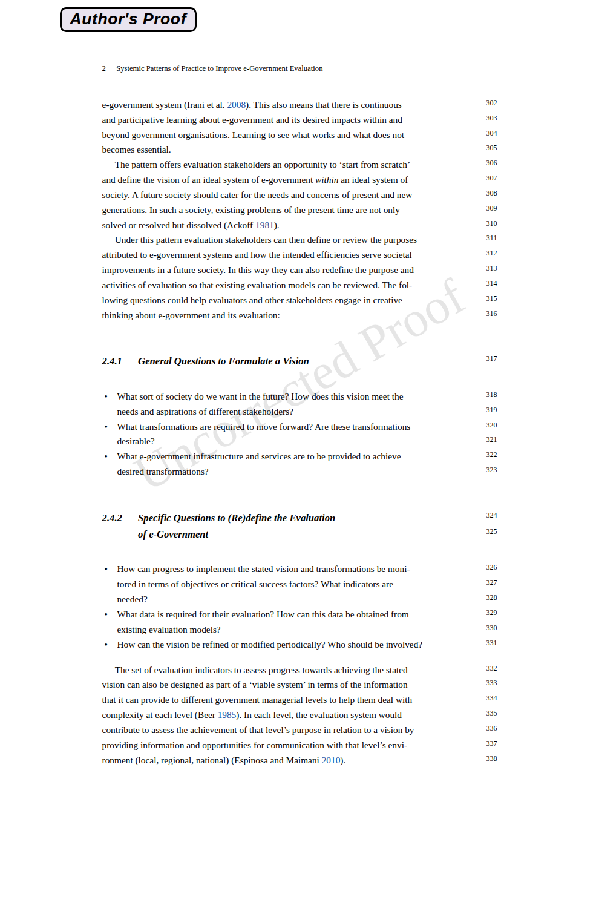Author's Proof
Uncorrected Proof
2 Systemic Patterns of Practice to Improve e-Government Evaluation
| e-government system (Irani et al. 2008 ). This also means that there is continuous | 302 |
| and participative learning about e-government and its desired impacts within and | 303 |
| beyond government organisations. Learning to see what works and what does not | 304 |
| becomes essential. | 305 |
| The pattern offers evaluation stakeholders an opportunity to ‘start from scratch’ | 306 |
| and define the vision of an ideal system of e-government within an ideal system of | 307 |
| society. A future society should cater for the needs and concerns of present and new | 308 |
| generations. In such a society, existing problems of the present time are not only | 309 |
| solved or resolved but dissolved (Ackoff 1981 ). | 310 |
| Under this pattern evaluation stakeholders can then define or review the purposes | 311 |
| attributed to e-government systems and how the intended efficiencies serve societal | 312 |
| improvements in a future society. In this way they can also redefine the purpose and | 313 |
| activities of evaluation so that existing evaluation models can be reviewed. The fol- | 314 |
| lowing questions could help evaluators and other stakeholders engage in creative | 315 |
| thinking about e-government and its evaluation: | 316 |
| 2.4.1 General Questions to Formulate a Vision | 317 |
| What sort of society do we want in the future? How does this vision meet the | 318 |
| needs and aspirations of different stakeholders? | 319 |
| What transformations are required to move forward? Are these transformations | 320 |
| desirable? | 321 |
| What e-government infrastructure and services are to be provided to achieve | 322 |
| desired transformations? | 323 |
| 2.4.2 Specific Questions to (Re)define the Evaluation | 324 |
| of e-Government | 325 |
| How can progress to implement the stated vision and transformations be moni- | 326 |
| tored in terms of objectives or critical success factors? What indicators are | 327 |
| needed? | 328 |
| What data is required for their evaluation? How can this data be obtained from | 329 |
| existing evaluation models? | 330 |
| How can the vision be refined or modified periodically? Who should be involved? | 331 |
| The set of evaluation indicators to assess progress towards achieving the stated | 332 |
| vision can also be designed as part of a ‘viable system’ in terms of the information | 333 |
| that it can provide to different government managerial levels to help them deal with | 334 |
| complexity at each level (Beer 1985 ). In each level, the evaluation system would | 335 |
| contribute to assess the achievement of that level’s purpose in relation to a vision by | 336 |
| providing information and opportunities for communication with that level’s envi- | 337 |
| ronment (local, regional, national) (Espinosa and Maimani 2010 ). | 338 |